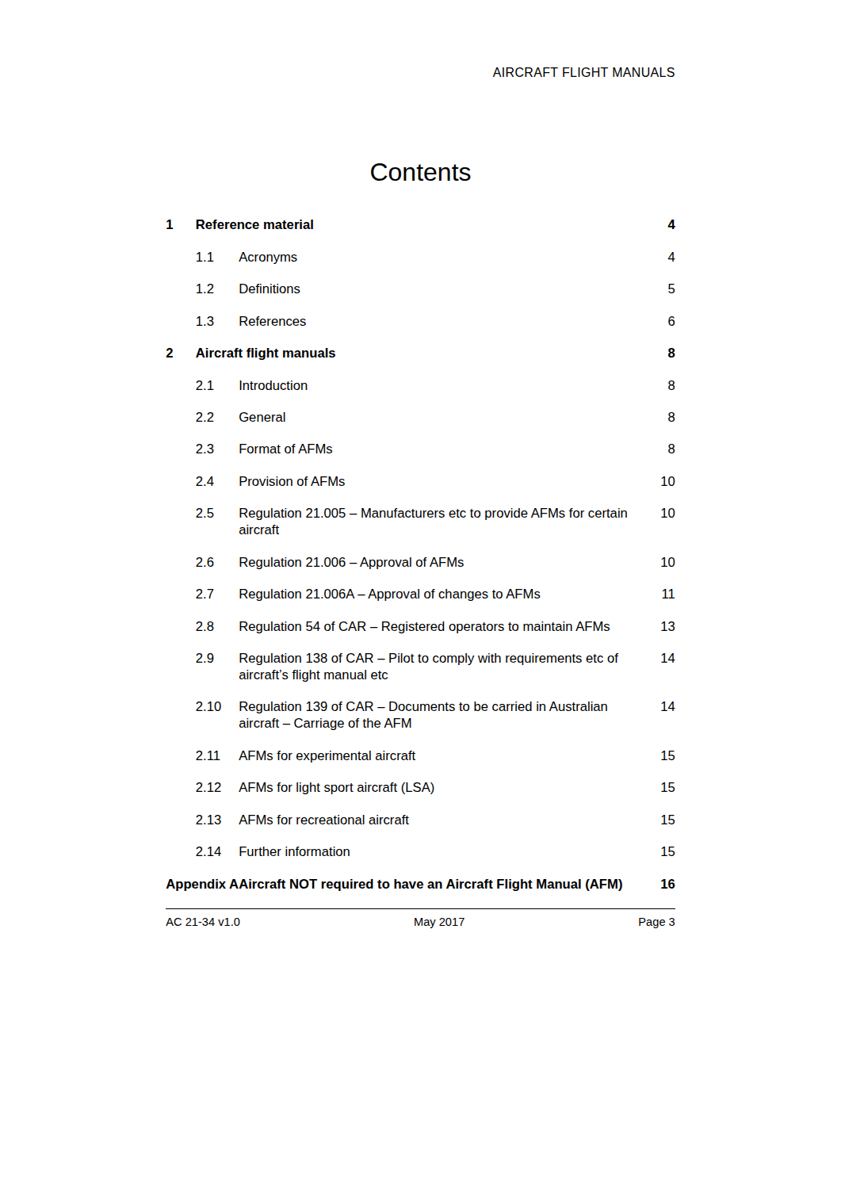AIRCRAFT FLIGHT MANUALS
Contents
| 1 | Reference material | 4 |
| | 1.1 | Acronyms | 4 |
| | 1.2 | Definitions | 5 |
| | 1.3 | References | 6 |
| 2 | Aircraft flight manuals | 8 |
| | 2.1 | Introduction | 8 |
| | 2.2 | General | 8 |
| | 2.3 | Format of AFMs | 8 |
| | 2.4 | Provision of AFMs | 10 |
| | 2.5 | Regulation 21.005 – Manufacturers etc to provide AFMs for certain aircraft | 10 |
| | 2.6 | Regulation 21.006 – Approval of AFMs | 10 |
| | 2.7 | Regulation 21.006A – Approval of changes to AFMs | 11 |
| | 2.8 | Regulation 54 of CAR – Registered operators to maintain AFMs | 13 |
| | 2.9 | Regulation 138 of CAR – Pilot to comply with requirements etc of aircraft’s flight manual etc | 14 |
| | 2.10 | Regulation 139 of CAR – Documents to be carried in Australian aircraft – Carriage of the AFM | 14 |
| | 2.11 | AFMs for experimental aircraft | 15 |
| | 2.12 | AFMs for light sport aircraft (LSA) | 15 |
| | 2.13 | AFMs for recreational aircraft | 15 |
| | 2.14 | Further information | 15 |
| Appendix A | Aircraft NOT required to have an Aircraft Flight Manual (AFM) | 16 |
AC 21-34 v1.0
May 2017
Page 3